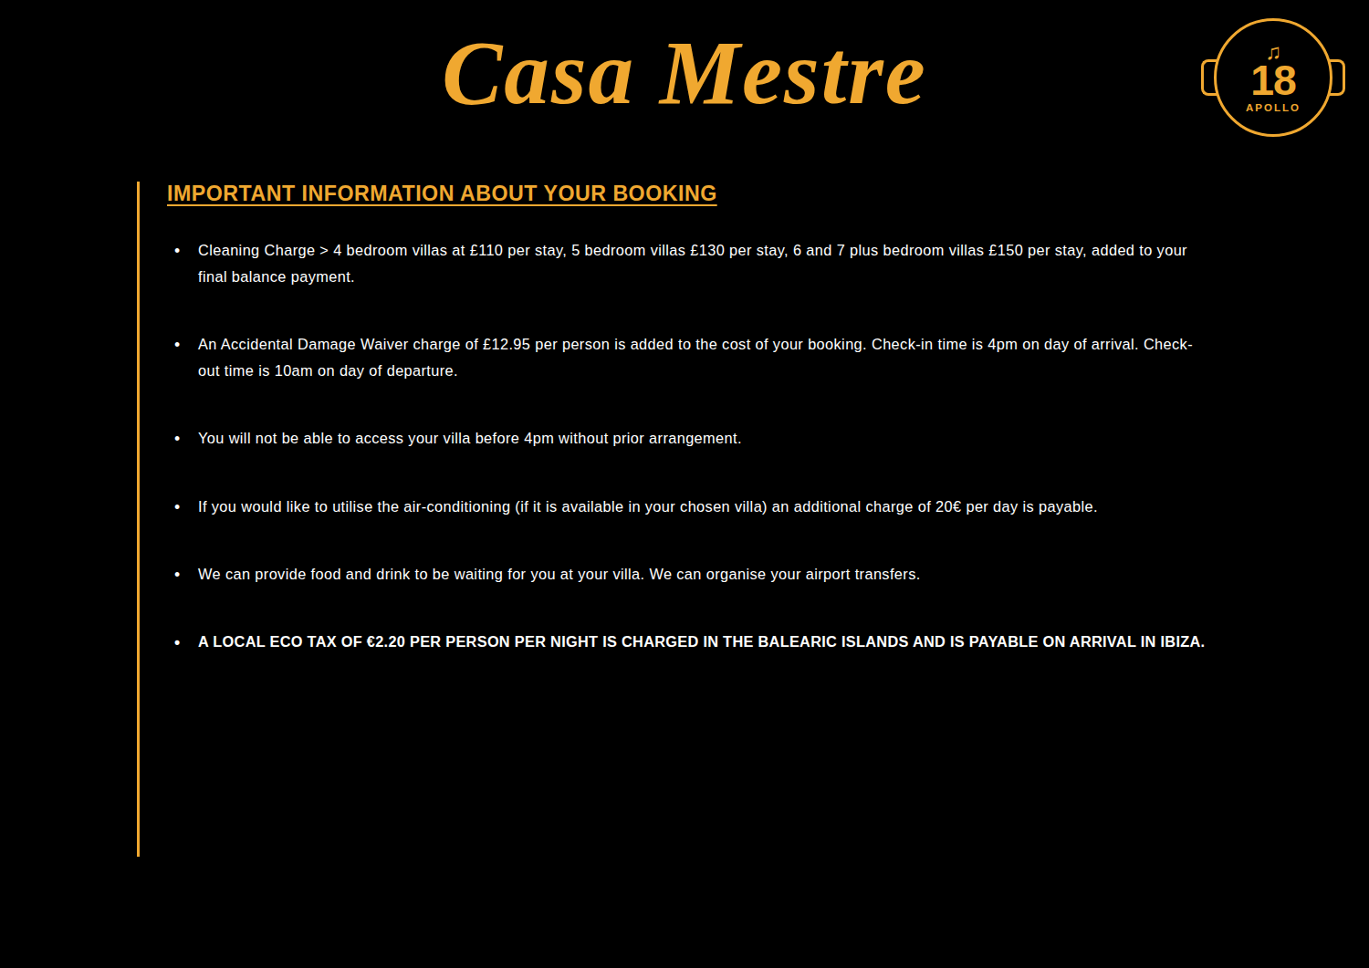Casa Mestre
♫ 18 APOLLO
IMPORTANT INFORMATION ABOUT YOUR BOOKING
Cleaning Charge > 4 bedroom villas at £110 per stay, 5 bedroom villas £130 per stay, 6 and 7 plus bedroom villas £150 per stay, added to your final balance payment.
An Accidental Damage Waiver charge of £12.95 per person is added to the cost of your booking. Check-in time is 4pm on day of arrival. Check-out time is 10am on day of departure.
You will not be able to access your villa before 4pm without prior arrangement.
If you would like to utilise the air-conditioning (if it is available in your chosen villa) an additional charge of 20€ per day is payable.
We can provide food and drink to be waiting for you at your villa. We can organise your airport transfers.
A LOCAL ECO TAX OF €2.20 PER PERSON PER NIGHT IS CHARGED IN THE BALEARIC ISLANDS AND IS PAYABLE ON ARRIVAL IN IBIZA.